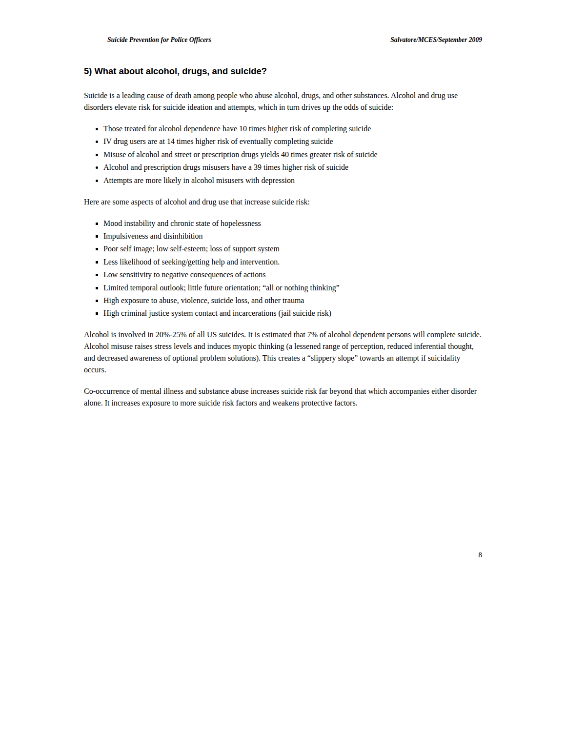Suicide Prevention for Police Officers Salvatore/MCES/September 2009
5) What about alcohol, drugs, and suicide?
Suicide is a leading cause of death among people who abuse alcohol, drugs, and other substances. Alcohol and drug use disorders elevate risk for suicide ideation and attempts, which in turn drives up the odds of suicide:
Those treated for alcohol dependence have 10 times higher risk of completing suicide
IV drug users are at 14 times higher risk of eventually completing suicide
Misuse of alcohol and street or prescription drugs yields 40 times greater risk of suicide
Alcohol and prescription drugs misusers have a 39 times higher risk of suicide
Attempts are more likely in alcohol misusers with depression
Here are some aspects of alcohol and drug use that increase suicide risk:
Mood instability and chronic state of hopelessness
Impulsiveness and disinhibition
Poor self image; low self-esteem; loss of support system
Less likelihood of seeking/getting help and intervention.
Low sensitivity to negative consequences of actions
Limited temporal outlook; little future orientation; “all or nothing thinking”
High exposure to abuse, violence, suicide loss, and other trauma
High criminal justice system contact and incarcerations (jail suicide risk)
Alcohol is involved in 20%-25% of all US suicides. It is estimated that 7% of alcohol dependent persons will complete suicide. Alcohol misuse raises stress levels and induces myopic thinking (a lessened range of perception, reduced inferential thought, and decreased awareness of optional problem solutions). This creates a “slippery slope” towards an attempt if suicidality occurs.
Co-occurrence of mental illness and substance abuse increases suicide risk far beyond that which accompanies either disorder alone. It increases exposure to more suicide risk factors and weakens protective factors.
8